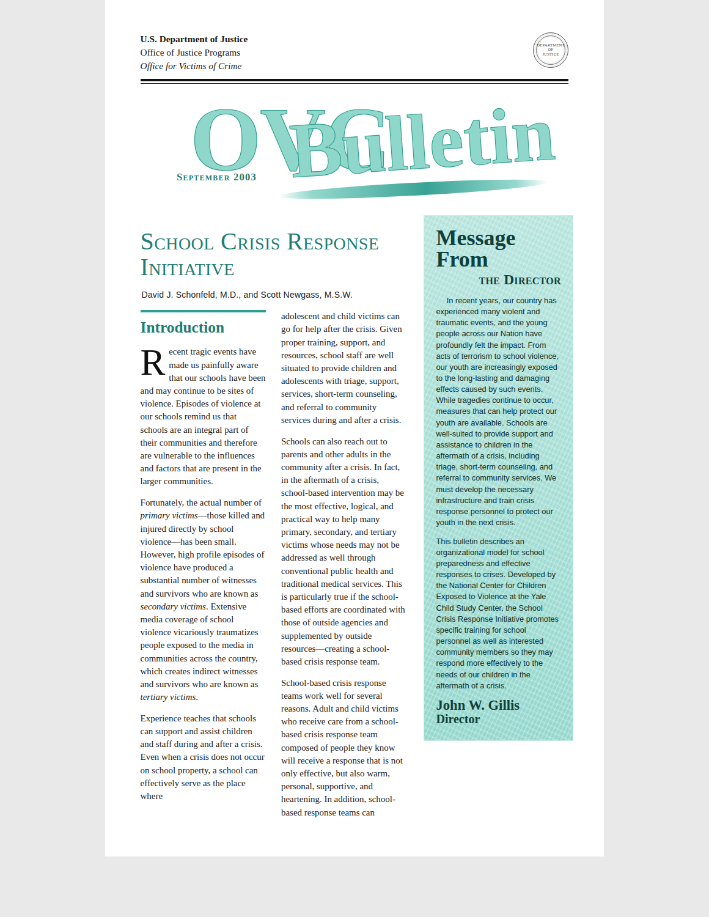U.S. Department of Justice
Office of Justice Programs
Office for Victims of Crime
DEPARTMENT
OF
JUSTICE
OVC
Bulletin
September 2003
School Crisis Response
Initiative
David J. Schonfeld, M.D., and Scott Newgass, M.S.W.
Introduction
Recent tragic events have made us painfully aware that our schools have been and may continue to be sites of violence. Episodes of violence at our schools remind us that schools are an integral part of their communities and therefore are vulnerable to the influences and factors that are present in the larger communities.
Fortunately, the actual number of primary victims—those killed and injured directly by school violence—has been small. However, high profile episodes of violence have produced a substantial number of witnesses and survivors who are known as secondary victims. Extensive media coverage of school violence vicariously traumatizes people exposed to the media in communities across the country, which creates indirect witnesses and survivors who are known as tertiary victims.
Experience teaches that schools can support and assist children and staff during and after a crisis. Even when a crisis does not occur on school property, a school can effectively serve as the place where
adolescent and child victims can go for help after the crisis. Given proper training, support, and resources, school staff are well situated to provide children and adolescents with triage, support, services, short-term counseling, and referral to community services during and after a crisis.
Schools can also reach out to parents and other adults in the community after a crisis. In fact, in the aftermath of a crisis, school-based intervention may be the most effective, logical, and practical way to help many primary, secondary, and tertiary victims whose needs may not be addressed as well through conventional public health and traditional medical services. This is particularly true if the school-based efforts are coordinated with those of outside agencies and supplemented by outside resources—creating a school-based crisis response team.
School-based crisis response teams work well for several reasons. Adult and child victims who receive care from a school-based crisis response team composed of people they know will receive a response that is not only effective, but also warm, personal, supportive, and heartening. In addition, school-based response teams can
Message From
the Director
In recent years, our country has experienced many violent and traumatic events, and the young people across our Nation have profoundly felt the impact. From acts of terrorism to school violence, our youth are increasingly exposed to the long-lasting and damaging effects caused by such events. While tragedies continue to occur, measures that can help protect our youth are available. Schools are well-suited to provide support and assistance to children in the aftermath of a crisis, including triage, short-term counseling, and referral to community services. We must develop the necessary infrastructure and train crisis response personnel to protect our youth in the next crisis.
This bulletin describes an organizational model for school preparedness and effective responses to crises. Developed by the National Center for Children Exposed to Violence at the Yale Child Study Center, the School Crisis Response Initiative promotes specific training for school personnel as well as interested community members so they may respond more effectively to the needs of our children in the aftermath of a crisis.
John W. GillisDirector